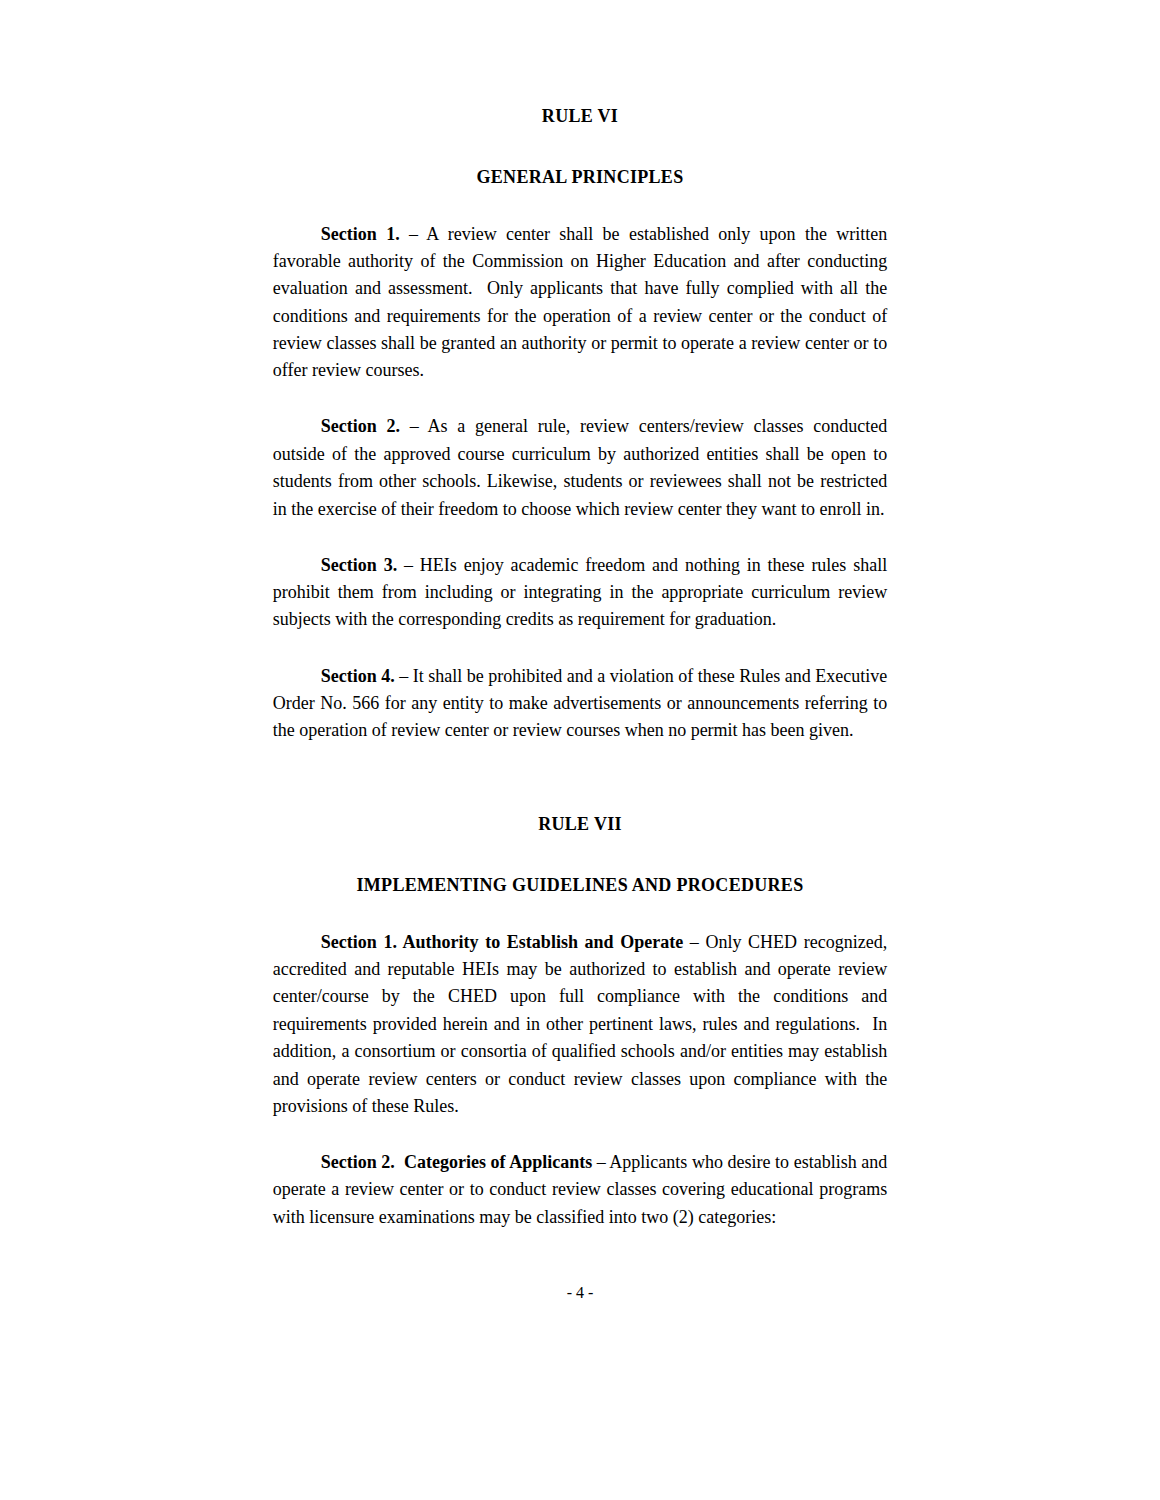RULE VI
GENERAL PRINCIPLES
Section 1. – A review center shall be established only upon the written favorable authority of the Commission on Higher Education and after conducting evaluation and assessment. Only applicants that have fully complied with all the conditions and requirements for the operation of a review center or the conduct of review classes shall be granted an authority or permit to operate a review center or to offer review courses.
Section 2. – As a general rule, review centers/review classes conducted outside of the approved course curriculum by authorized entities shall be open to students from other schools. Likewise, students or reviewees shall not be restricted in the exercise of their freedom to choose which review center they want to enroll in.
Section 3. – HEIs enjoy academic freedom and nothing in these rules shall prohibit them from including or integrating in the appropriate curriculum review subjects with the corresponding credits as requirement for graduation.
Section 4. – It shall be prohibited and a violation of these Rules and Executive Order No. 566 for any entity to make advertisements or announcements referring to the operation of review center or review courses when no permit has been given.
RULE VII
IMPLEMENTING GUIDELINES AND PROCEDURES
Section 1. Authority to Establish and Operate – Only CHED recognized, accredited and reputable HEIs may be authorized to establish and operate review center/course by the CHED upon full compliance with the conditions and requirements provided herein and in other pertinent laws, rules and regulations. In addition, a consortium or consortia of qualified schools and/or entities may establish and operate review centers or conduct review classes upon compliance with the provisions of these Rules.
Section 2. Categories of Applicants – Applicants who desire to establish and operate a review center or to conduct review classes covering educational programs with licensure examinations may be classified into two (2) categories:
- 4 -